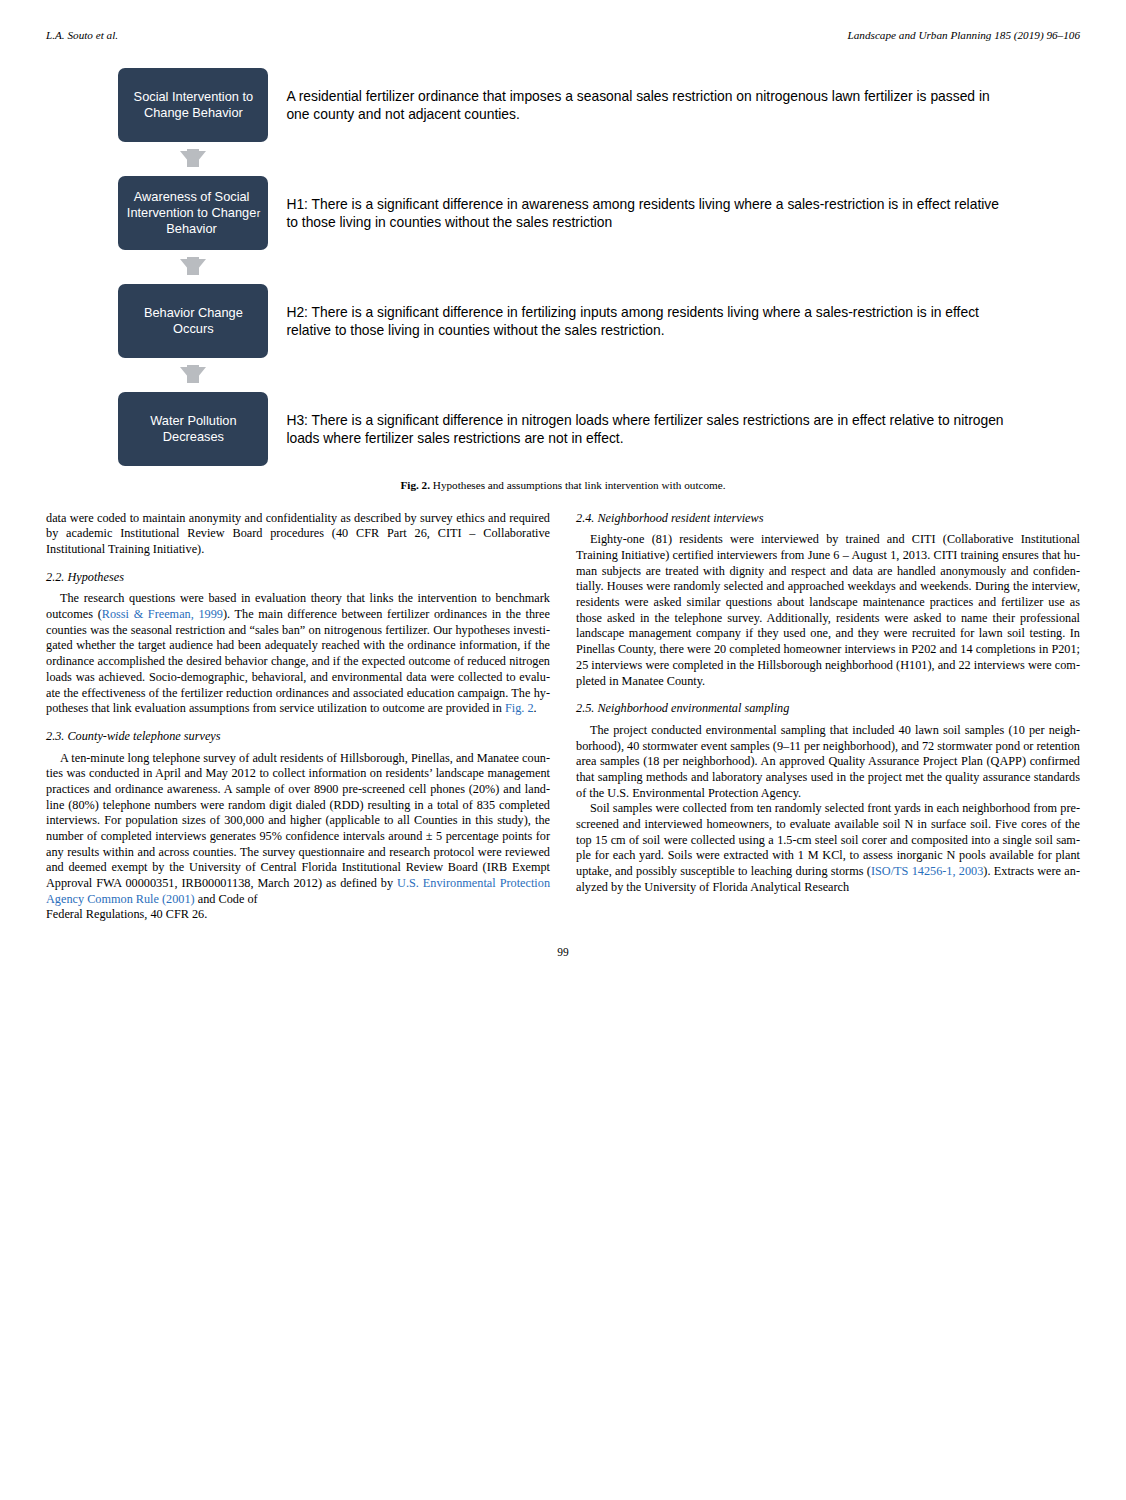L.A. Souto et al.
Landscape and Urban Planning 185 (2019) 96–106
Social Intervention to Change Behavior
A residential fertilizer ordinance that imposes a seasonal sales restriction on nitrogenous lawn fertilizer is passed in one county and not adjacent counties.
Awareness of Social Intervention to Change Behaviorr
H1: There is a significant difference in awareness among residents living where a sales-restriction is in effect relative to those living in counties without the sales restriction
Behavior Change Occurs
H2: There is a significant difference in fertilizing inputs among residents living where a sales-restriction is in effect relative to those living in counties without the sales restriction.
Water Pollution Decreases
H3: There is a significant difference in nitrogen loads where fertilizer sales restrictions are in effect relative to nitrogen loads where fertilizer sales restrictions are not in effect.
Fig. 2. Hypotheses and assumptions that link intervention with outcome.
data were coded to maintain anonymity and confidentiality as described by survey ethics and required by academic Institutional Review Board procedures (40 CFR Part 26, CITI – Collaborative Institutional Training Initiative).
2.2. Hypotheses
The research questions were based in evaluation theory that links the intervention to benchmark outcomes (Rossi & Freeman, 1999). The main difference between fertilizer ordinances in the three counties was the seasonal restriction and “sales ban” on nitrogenous fertilizer. Our hypotheses investigated whether the target audience had been adequately reached with the ordinance information, if the ordinance accomplished the desired behavior change, and if the expected outcome of reduced nitrogen loads was achieved. Socio-demographic, behavioral, and environmental data were collected to evaluate the effectiveness of the fertilizer reduction ordinances and associated education campaign. The hypotheses that link evaluation assumptions from service utilization to outcome are provided in Fig. 2.
2.3. County-wide telephone surveys
A ten-minute long telephone survey of adult residents of Hillsborough, Pinellas, and Manatee counties was conducted in April and May 2012 to collect information on residents’ landscape management practices and ordinance awareness. A sample of over 8900 pre-screened cell phones (20%) and landline (80%) telephone numbers were random digit dialed (RDD) resulting in a total of 835 completed interviews. For population sizes of 300,000 and higher (applicable to all Counties in this study), the number of completed interviews generates 95% confidence intervals around ± 5 percentage points for any results within and across counties. The survey questionnaire and research protocol were reviewed and deemed exempt by the University of Central Florida Institutional Review Board (IRB Exempt Approval FWA 00000351, IRB00001138, March 2012) as defined by U.S. Environmental Protection Agency Common Rule (2001) and Code of
Federal Regulations, 40 CFR 26.
2.4. Neighborhood resident interviews
Eighty-one (81) residents were interviewed by trained and CITI (Collaborative Institutional Training Initiative) certified interviewers from June 6 – August 1, 2013. CITI training ensures that human subjects are treated with dignity and respect and data are handled anonymously and confidentially. Houses were randomly selected and approached weekdays and weekends. During the interview, residents were asked similar questions about landscape maintenance practices and fertilizer use as those asked in the telephone survey. Additionally, residents were asked to name their professional landscape management company if they used one, and they were recruited for lawn soil testing. In Pinellas County, there were 20 completed homeowner interviews in P202 and 14 completions in P201; 25 interviews were completed in the Hillsborough neighborhood (H101), and 22 interviews were completed in Manatee County.
2.5. Neighborhood environmental sampling
The project conducted environmental sampling that included 40 lawn soil samples (10 per neighborhood), 40 stormwater event samples (9–11 per neighborhood), and 72 stormwater pond or retention area samples (18 per neighborhood). An approved Quality Assurance Project Plan (QAPP) confirmed that sampling methods and laboratory analyses used in the project met the quality assurance standards of the U.S. Environmental Protection Agency.
Soil samples were collected from ten randomly selected front yards in each neighborhood from pre-screened and interviewed homeowners, to evaluate available soil N in surface soil. Five cores of the top 15 cm of soil were collected using a 1.5-cm steel soil corer and composited into a single soil sample for each yard. Soils were extracted with 1 M KCl, to assess inorganic N pools available for plant uptake, and possibly susceptible to leaching during storms (ISO/TS 14256-1, 2003). Extracts were analyzed by the University of Florida Analytical Research
99